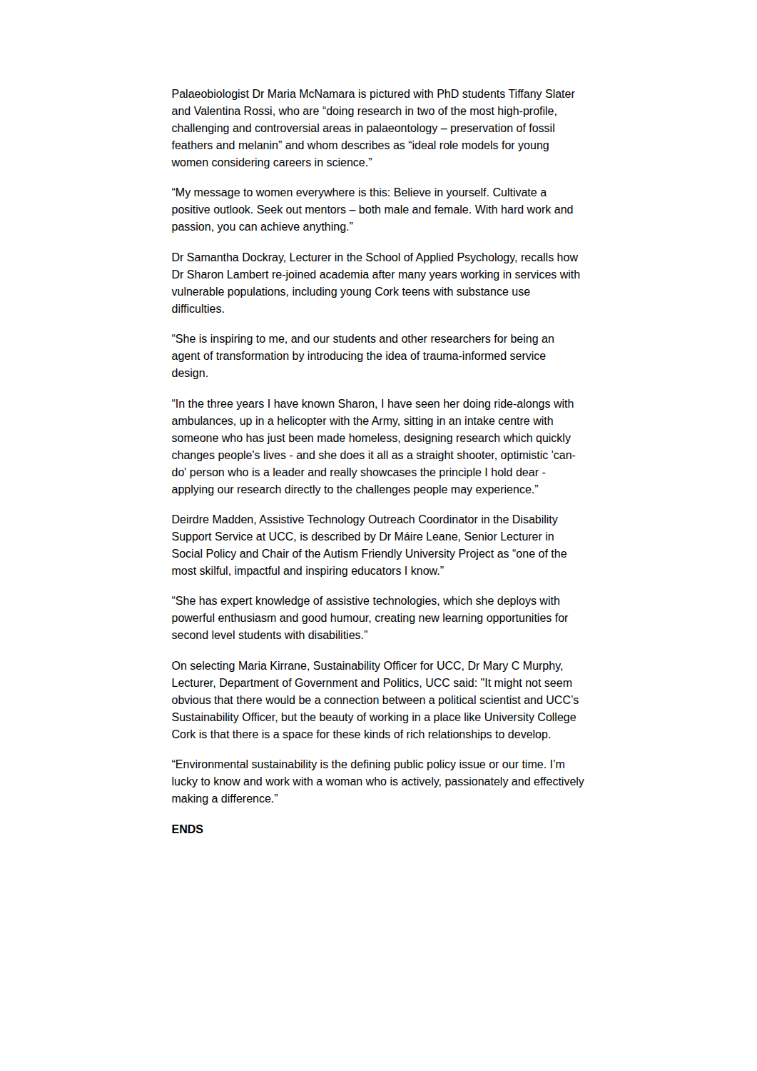Palaeobiologist Dr Maria McNamara is pictured with PhD students Tiffany Slater and Valentina Rossi, who are “doing research in two of the most high-profile, challenging and controversial areas in palaeontology – preservation of fossil feathers and melanin” and whom describes as “ideal role models for young women considering careers in science.”
“My message to women everywhere is this: Believe in yourself. Cultivate a positive outlook. Seek out mentors – both male and female. With hard work and passion, you can achieve anything.”
Dr Samantha Dockray, Lecturer in the School of Applied Psychology, recalls how Dr Sharon Lambert re-joined academia after many years working in services with vulnerable populations, including young Cork teens with substance use difficulties.
“She is inspiring to me, and our students and other researchers for being an agent of transformation by introducing the idea of trauma-informed service design.
“In the three years I have known Sharon, I have seen her doing ride-alongs with ambulances, up in a helicopter with the Army, sitting in an intake centre with someone who has just been made homeless, designing research which quickly changes people's lives - and she does it all as a straight shooter, optimistic 'can-do' person who is a leader and really showcases the principle I hold dear - applying our research directly to the challenges people may experience.”
Deirdre Madden, Assistive Technology Outreach Coordinator in the Disability Support Service at UCC, is described by Dr Máire Leane, Senior Lecturer in Social Policy and Chair of the Autism Friendly University Project as “one of the most skilful, impactful and inspiring educators I know.”
“She has expert knowledge of assistive technologies, which she deploys with powerful enthusiasm and good humour, creating new learning opportunities for second level students with disabilities.”
On selecting Maria Kirrane, Sustainability Officer for UCC, Dr Mary C Murphy, Lecturer, Department of Government and Politics, UCC said: "It might not seem obvious that there would be a connection between a political scientist and UCC’s Sustainability Officer, but the beauty of working in a place like University College Cork is that there is a space for these kinds of rich relationships to develop.
“Environmental sustainability is the defining public policy issue or our time. I’m lucky to know and work with a woman who is actively, passionately and effectively making a difference.”
ENDS